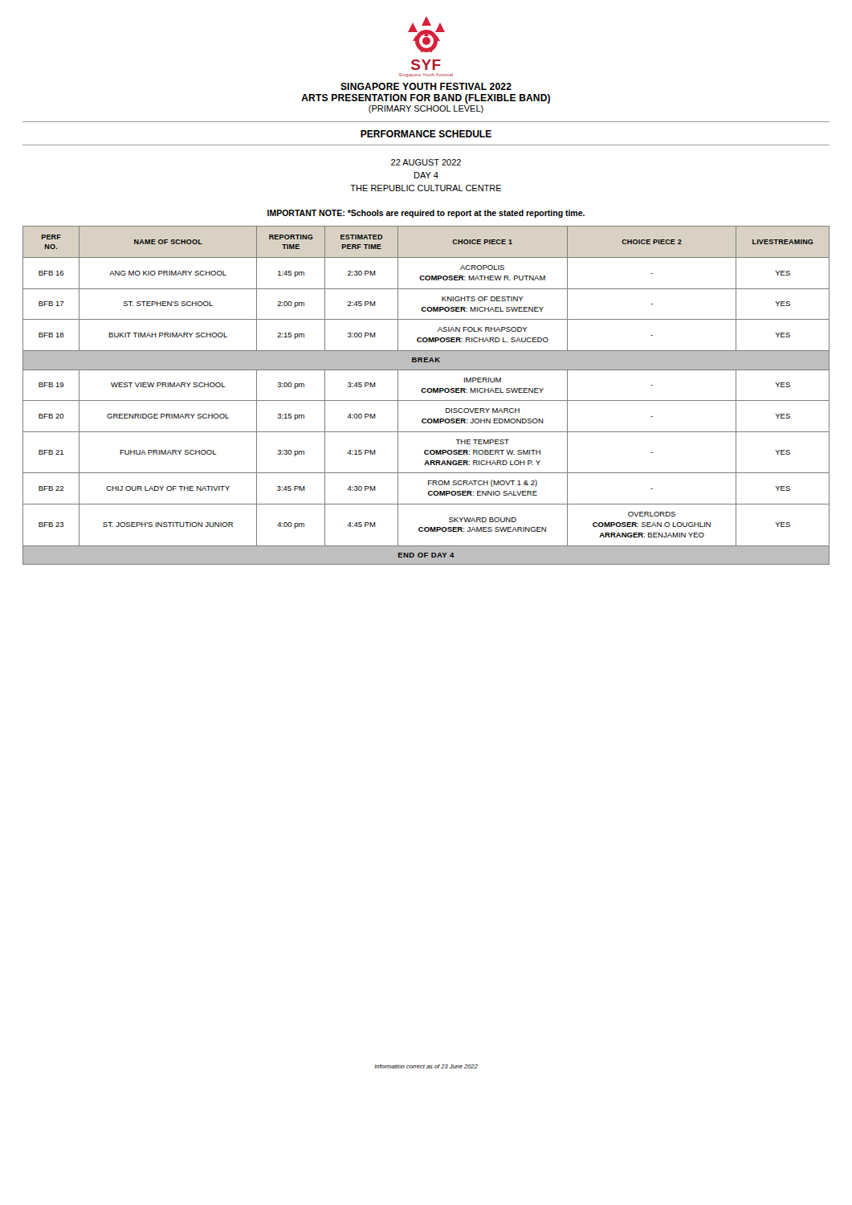SYF
Singapore Youth Festival
SINGAPORE YOUTH FESTIVAL 2022
ARTS PRESENTATION FOR BAND (FLEXIBLE BAND)
(PRIMARY SCHOOL LEVEL)
PERFORMANCE SCHEDULE
22 AUGUST 2022
DAY 4
THE REPUBLIC CULTURAL CENTRE
IMPORTANT NOTE: *Schools are required to report at the stated reporting time.
| PERF NO. | NAME OF SCHOOL | REPORTING TIME | ESTIMATED PERF TIME | CHOICE PIECE 1 | CHOICE PIECE 2 | LIVESTREAMING |
| --- | --- | --- | --- | --- | --- | --- |
| BFB 16 | ANG MO KIO PRIMARY SCHOOL | 1:45 pm | 2:30 PM | ACROPOLIS COMPOSER : MATHEW R. PUTNAM | - | YES |
| BFB 17 | ST. STEPHEN'S SCHOOL | 2:00 pm | 2:45 PM | KNIGHTS OF DESTINY COMPOSER : MICHAEL SWEENEY | - | YES |
| BFB 18 | BUKIT TIMAH PRIMARY SCHOOL | 2:15 pm | 3:00 PM | ASIAN FOLK RHAPSODY COMPOSER : RICHARD L. SAUCEDO | - | YES |
| BREAK |
| BFB 19 | WEST VIEW PRIMARY SCHOOL | 3:00 pm | 3:45 PM | IMPERIUM COMPOSER : MICHAEL SWEENEY | - | YES |
| BFB 20 | GREENRIDGE PRIMARY SCHOOL | 3:15 pm | 4:00 PM | DISCOVERY MARCH COMPOSER : JOHN EDMONDSON | - | YES |
| BFB 21 | FUHUA PRIMARY SCHOOL | 3:30 pm | 4:15 PM | THE TEMPEST COMPOSER : ROBERT W. SMITH ARRANGER : RICHARD LOH P. Y | - | YES |
| BFB 22 | CHIJ OUR LADY OF THE NATIVITY | 3:45 PM | 4:30 PM | FROM SCRATCH (MOVT 1 & 2) COMPOSER : ENNIO SALVERE | - | YES |
| BFB 23 | ST. JOSEPH'S INSTITUTION JUNIOR | 4:00 pm | 4:45 PM | SKYWARD BOUND COMPOSER : JAMES SWEARINGEN | OVERLORDS COMPOSER : SEAN O LOUGHLIN ARRANGER : BENJAMIN YEO | YES |
| END OF DAY 4 |
Information correct as of 23 June 2022